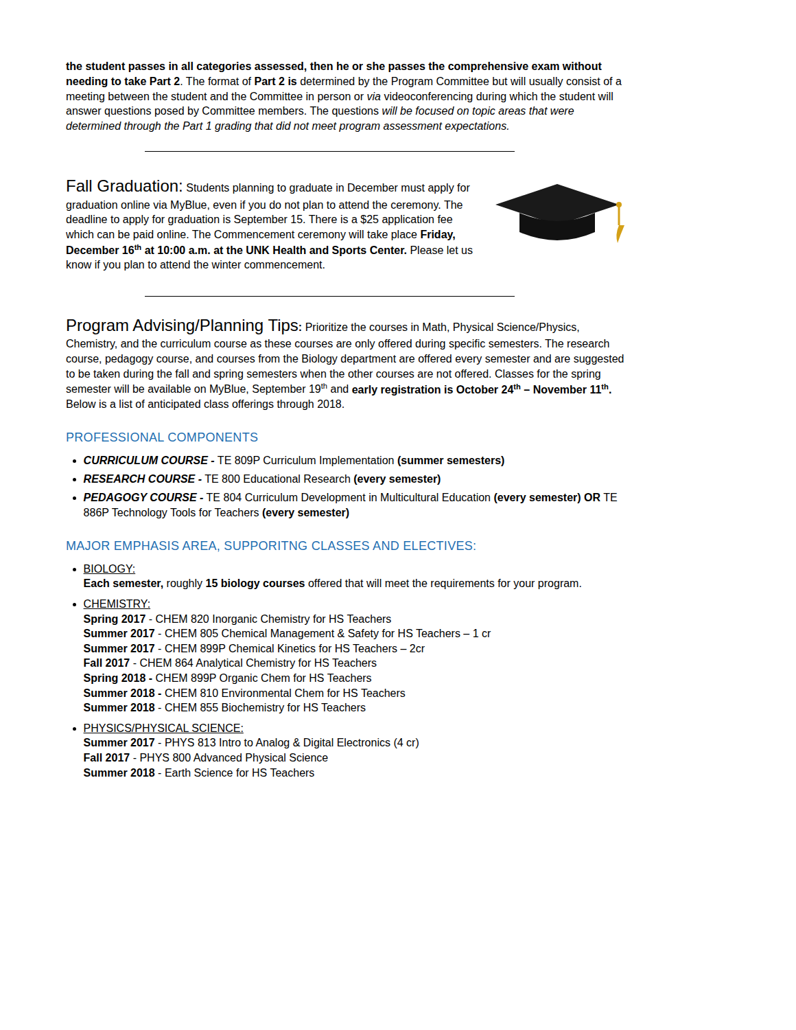the student passes in all categories assessed, then he or she passes the comprehensive exam without needing to take Part 2. The format of Part 2 is determined by the Program Committee but will usually consist of a meeting between the student and the Committee in person or via videoconferencing during which the student will answer questions posed by Committee members. The questions will be focused on topic areas that were determined through the Part 1 grading that did not meet program assessment expectations.
Fall Graduation:
Students planning to graduate in December must apply for graduation online via MyBlue, even if you do not plan to attend the ceremony. The deadline to apply for graduation is September 15. There is a $25 application fee which can be paid online. The Commencement ceremony will take place Friday, December 16th at 10:00 a.m. at the UNK Health and Sports Center. Please let us know if you plan to attend the winter commencement.
Program Advising/Planning Tips
: Prioritize the courses in Math, Physical Science/Physics, Chemistry, and the curriculum course as these courses are only offered during specific semesters. The research course, pedagogy course, and courses from the Biology department are offered every semester and are suggested to be taken during the fall and spring semesters when the other courses are not offered. Classes for the spring semester will be available on MyBlue, September 19th and early registration is October 24th – November 11th. Below is a list of anticipated class offerings through 2018.
PROFESSIONAL COMPONENTS
CURRICULUM COURSE - TE 809P Curriculum Implementation (summer semesters)
RESEARCH COURSE - TE 800 Educational Research (every semester)
PEDAGOGY COURSE - TE 804 Curriculum Development in Multicultural Education (every semester) OR TE 886P Technology Tools for Teachers (every semester)
MAJOR EMPHASIS AREA, SUPPORITNG CLASSES AND ELECTIVES:
BIOLOGY:
Each semester, roughly 15 biology courses offered that will meet the requirements for your program.
CHEMISTRY:
Spring 2017 - CHEM 820 Inorganic Chemistry for HS Teachers
Summer 2017 - CHEM 805 Chemical Management & Safety for HS Teachers – 1 cr
Summer 2017 - CHEM 899P Chemical Kinetics for HS Teachers – 2cr
Fall 2017 - CHEM 864 Analytical Chemistry for HS Teachers
Spring 2018 - CHEM 899P Organic Chem for HS Teachers
Summer 2018 - CHEM 810 Environmental Chem for HS Teachers
Summer 2018 - CHEM 855 Biochemistry for HS Teachers
PHYSICS/PHYSICAL SCIENCE:
Summer 2017 - PHYS 813 Intro to Analog & Digital Electronics (4 cr)
Fall 2017 - PHYS 800 Advanced Physical Science
Summer 2018 - Earth Science for HS Teachers